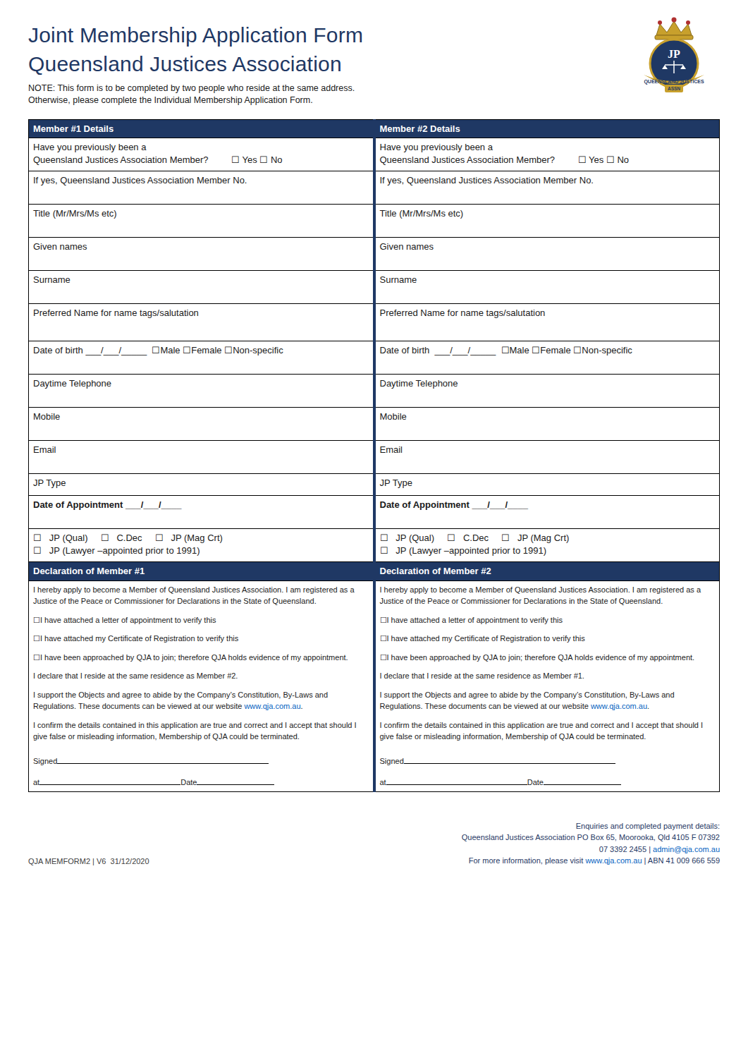Joint Membership Application Form
Queensland Justices Association
NOTE: This form is to be completed by two people who reside at the same address.
Otherwise, please complete the Individual Membership Application Form.
JP QUEENSLAND JUSTICES ASSN
| Member #1 Details | Member #2 Details |
| --- | --- |
| Have you previously been a Queensland Justices Association Member? ☐ Yes ☐ No | Have you previously been a Queensland Justices Association Member? ☐ Yes ☐ No |
| If yes, Queensland Justices Association Member No. | If yes, Queensland Justices Association Member No. |
| Title (Mr/Mrs/Ms etc) | Title (Mr/Mrs/Ms etc) |
| Given names | Given names |
| Surname | Surname |
| Preferred Name for name tags/salutation | Preferred Name for name tags/salutation |
| Date of birth ___/___/_____ ☐ Male ☐ Female ☐ Non-specific | Date of birth ___/___/_____ ☐ Male ☐ Female ☐ Non-specific |
| Daytime Telephone | Daytime Telephone |
| Mobile | Mobile |
| Email | Email |
| JP Type | JP Type |
| Date of Appointment ___/___/____ | Date of Appointment ___/___/____ |
| ☐ JP (Qual) ☐ C.Dec ☐ JP (Mag Crt) ☐ JP (Lawyer –appointed prior to 1991) | ☐ JP (Qual) ☐ C.Dec ☐ JP (Mag Crt) ☐ JP (Lawyer –appointed prior to 1991) |
| Declaration of Member #1 | Declaration of Member #2 |
| I hereby apply to become a Member of Queensland Justices Association. I am registered as a Justice of the Peace or Commissioner for Declarations in the State of Queensland. ☐ I have attached a letter of appointment to verify this ☐ I have attached my Certificate of Registration to verify this ☐ I have been approached by QJA to join; therefore QJA holds evidence of my appointment. I declare that I reside at the same residence as Member #2. I support the Objects and agree to abide by the Company’s Constitution, By-Laws and Regulations. These documents can be viewed at our website www.qja.com.au . I confirm the details contained in this application are true and correct and I accept that should I give false or misleading information, Membership of QJA could be terminated. Signed at Date | I hereby apply to become a Member of Queensland Justices Association. I am registered as a Justice of the Peace or Commissioner for Declarations in the State of Queensland. ☐ I have attached a letter of appointment to verify this ☐ I have attached my Certificate of Registration to verify this ☐ I have been approached by QJA to join; therefore QJA holds evidence of my appointment. I declare that I reside at the same residence as Member #1. I support the Objects and agree to abide by the Company’s Constitution, By-Laws and Regulations. These documents can be viewed at our website www.qja.com.au . I confirm the details contained in this application are true and correct and I accept that should I give false or misleading information, Membership of QJA could be terminated. Signed at Date |
QJA MEMFORM2 | V6 31/12/2020
Enquiries and completed payment details:
Queensland Justices Association PO Box 65, Moorooka, Qld 4105 F 07392
07 3392 2455 | admin@qja.com.au
For more information, please visit www.qja.com.au | ABN 41 009 666 559